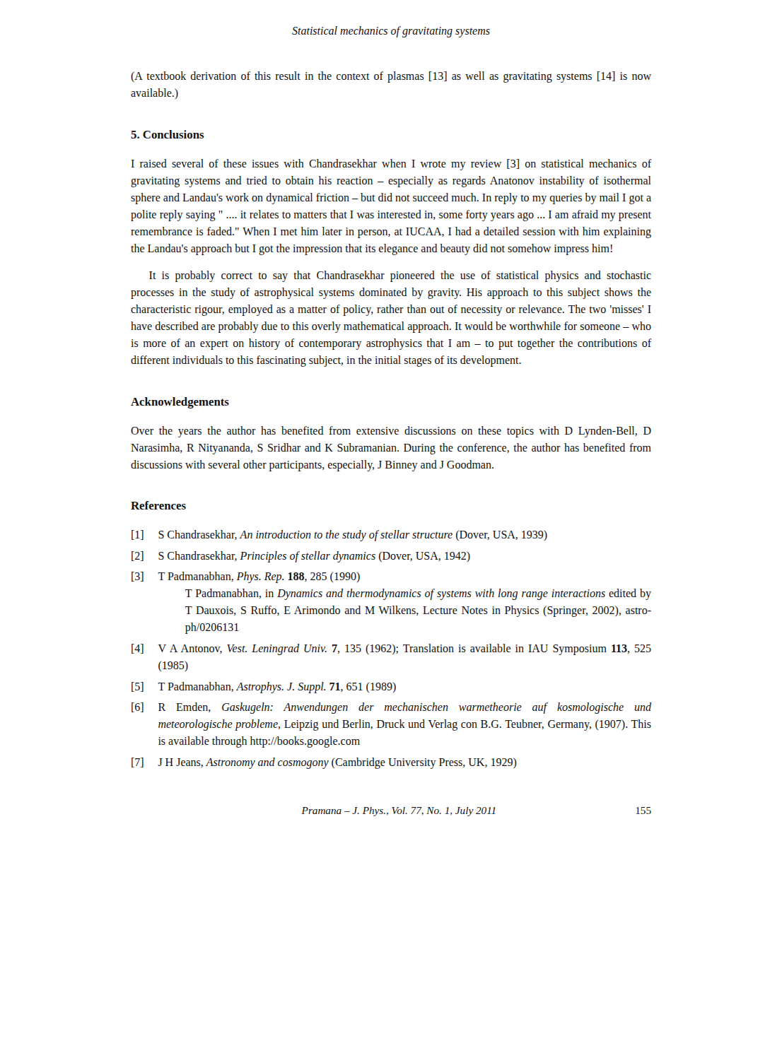Statistical mechanics of gravitating systems
(A textbook derivation of this result in the context of plasmas [13] as well as gravitating systems [14] is now available.)
5. Conclusions
I raised several of these issues with Chandrasekhar when I wrote my review [3] on statistical mechanics of gravitating systems and tried to obtain his reaction – especially as regards Anatonov instability of isothermal sphere and Landau's work on dynamical friction – but did not succeed much. In reply to my queries by mail I got a polite reply saying " .... it relates to matters that I was interested in, some forty years ago ... I am afraid my present remembrance is faded." When I met him later in person, at IUCAA, I had a detailed session with him explaining the Landau's approach but I got the impression that its elegance and beauty did not somehow impress him!
It is probably correct to say that Chandrasekhar pioneered the use of statistical physics and stochastic processes in the study of astrophysical systems dominated by gravity. His approach to this subject shows the characteristic rigour, employed as a matter of policy, rather than out of necessity or relevance. The two 'misses' I have described are probably due to this overly mathematical approach. It would be worthwhile for someone – who is more of an expert on history of contemporary astrophysics that I am – to put together the contributions of different individuals to this fascinating subject, in the initial stages of its development.
Acknowledgements
Over the years the author has benefited from extensive discussions on these topics with D Lynden-Bell, D Narasimha, R Nityananda, S Sridhar and K Subramanian. During the conference, the author has benefited from discussions with several other participants, especially, J Binney and J Goodman.
References
[1] S Chandrasekhar, An introduction to the study of stellar structure (Dover, USA, 1939)
[2] S Chandrasekhar, Principles of stellar dynamics (Dover, USA, 1942)
[3] T Padmanabhan, Phys. Rep. 188, 285 (1990) T Padmanabhan, in Dynamics and thermodynamics of systems with long range interactions edited by T Dauxois, S Ruffo, E Arimondo and M Wilkens, Lecture Notes in Physics (Springer, 2002), astro-ph/0206131
[4] V A Antonov, Vest. Leningrad Univ. 7, 135 (1962); Translation is available in IAU Symposium 113, 525 (1985)
[5] T Padmanabhan, Astrophys. J. Suppl. 71, 651 (1989)
[6] R Emden, Gaskugeln: Anwendungen der mechanischen warmetheorie auf kosmologische und meteorologische probleme, Leipzig und Berlin, Druck und Verlag con B.G. Teubner, Germany, (1907). This is available through http://books.google.com
[7] J H Jeans, Astronomy and cosmogony (Cambridge University Press, UK, 1929)
Pramana – J. Phys., Vol. 77, No. 1, July 2011 155